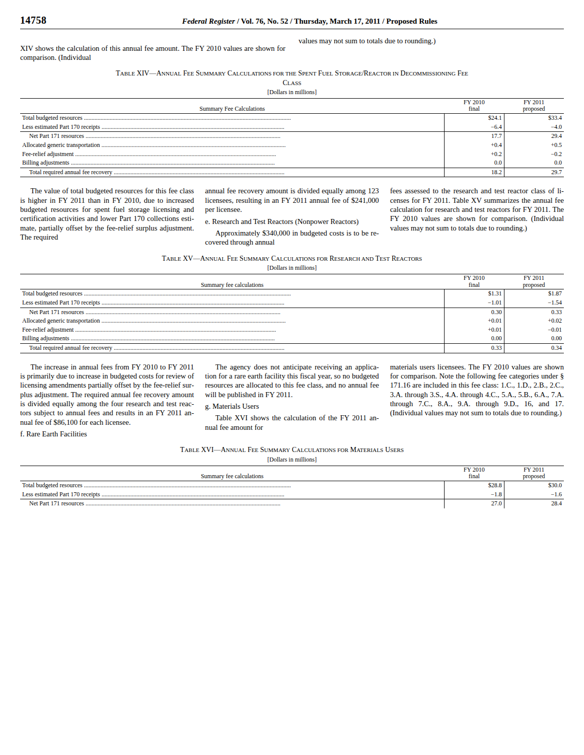14758
Federal Register / Vol. 76, No. 52 / Thursday, March 17, 2011 / Proposed Rules
XIV shows the calculation of this annual fee amount. The FY 2010 values are shown for comparison. (Individual
values may not sum to totals due to rounding.)
TABLE XIV—ANNUAL FEE SUMMARY CALCULATIONS FOR THE SPENT FUEL STORAGE/REACTOR IN DECOMMISSIONING FEE
CLASS
[Dollars in millions]
| Summary Fee Calculations | FY 2010 final | FY 2011 proposed |
| --- | --- | --- |
| Total budgeted resources ......................................................................................................................................... | $24.1 | $33.4 |
| Less estimated Part 170 receipts ......................................................................................................................... | −6.4 | −4.0 |
| Net Part 171 resources ................................................................................................................................. | 17.7 | 29.4 |
| Allocated generic transportation .......................................................................................................................... | +0.4 | +0.5 |
| Fee-relief adjustment ..................................................................................................................................... | +0.2 | −0.2 |
| Billing adjustments ....................................................................................................................................... | 0.0 | 0.0 |
| Total required annual fee recovery ................................................................................................................. | 18.2 | 29.7 |
The value of total budgeted resources for this fee class is higher in FY 2011 than in FY 2010, due to increased budgeted resources for spent fuel storage licensing and certification activities and lower Part 170 collections estimate, partially offset by the fee-relief surplus adjustment. The required
annual fee recovery amount is divided equally among 123 licensees, resulting in an FY 2011 annual fee of $241,000 per licensee.
e. Research and Test Reactors (Nonpower Reactors)
Approximately $340,000 in budgeted costs is to be recovered through annual
fees assessed to the research and test reactor class of licenses for FY 2011. Table XV summarizes the annual fee calculation for research and test reactors for FY 2011. The FY 2010 values are shown for comparison. (Individual values may not sum to totals due to rounding.)
TABLE XV—ANNUAL FEE SUMMARY CALCULATIONS FOR RESEARCH AND TEST REACTORS
[Dollars in millions]
| Summary fee calculations | FY 2010 final | FY 2011 proposed |
| --- | --- | --- |
| Total budgeted resources ......................................................................................................................................... | $1.31 | $1.87 |
| Less estimated Part 170 receipts ......................................................................................................................... | −1.01 | −1.54 |
| Net Part 171 resources ................................................................................................................................. | 0.30 | 0.33 |
| Allocated generic transportation .......................................................................................................................... | +0.01 | +0.02 |
| Fee-relief adjustment ..................................................................................................................................... | +0.01 | −0.01 |
| Billing adjustments ....................................................................................................................................... | 0.00 | 0.00 |
| Total required annual fee recovery ................................................................................................................. | 0.33 | 0.34 |
The increase in annual fees from FY 2010 to FY 2011 is primarily due to increase in budgeted costs for review of licensing amendments partially offset by the fee-relief surplus adjustment. The required annual fee recovery amount is divided equally among the four research and test reactors subject to annual fees and results in an FY 2011 annual fee of $86,100 for each licensee.
f. Rare Earth Facilities
The agency does not anticipate receiving an application for a rare earth facility this fiscal year, so no budgeted resources are allocated to this fee class, and no annual fee will be published in FY 2011.
g. Materials Users
Table XVI shows the calculation of the FY 2011 annual fee amount for
materials users licensees. The FY 2010 values are shown for comparison. Note the following fee categories under § 171.16 are included in this fee class: 1.C., 1.D., 2.B., 2.C., 3.A. through 3.S., 4.A. through 4.C., 5.A., 5.B., 6.A., 7.A. through 7.C., 8.A., 9.A. through 9.D., 16, and 17. (Individual values may not sum to totals due to rounding.)
TABLE XVI—ANNUAL FEE SUMMARY CALCULATIONS FOR MATERIALS USERS
[Dollars in millions]
| Summary fee calculations | FY 2010 final | FY 2011 proposed |
| --- | --- | --- |
| Total budgeted resources ......................................................................................................................................... | $28.8 | $30.0 |
| Less estimated Part 170 receipts ......................................................................................................................... | −1.8 | −1.6 |
| Net Part 171 resources ................................................................................................................................. | 27.0 | 28.4 |